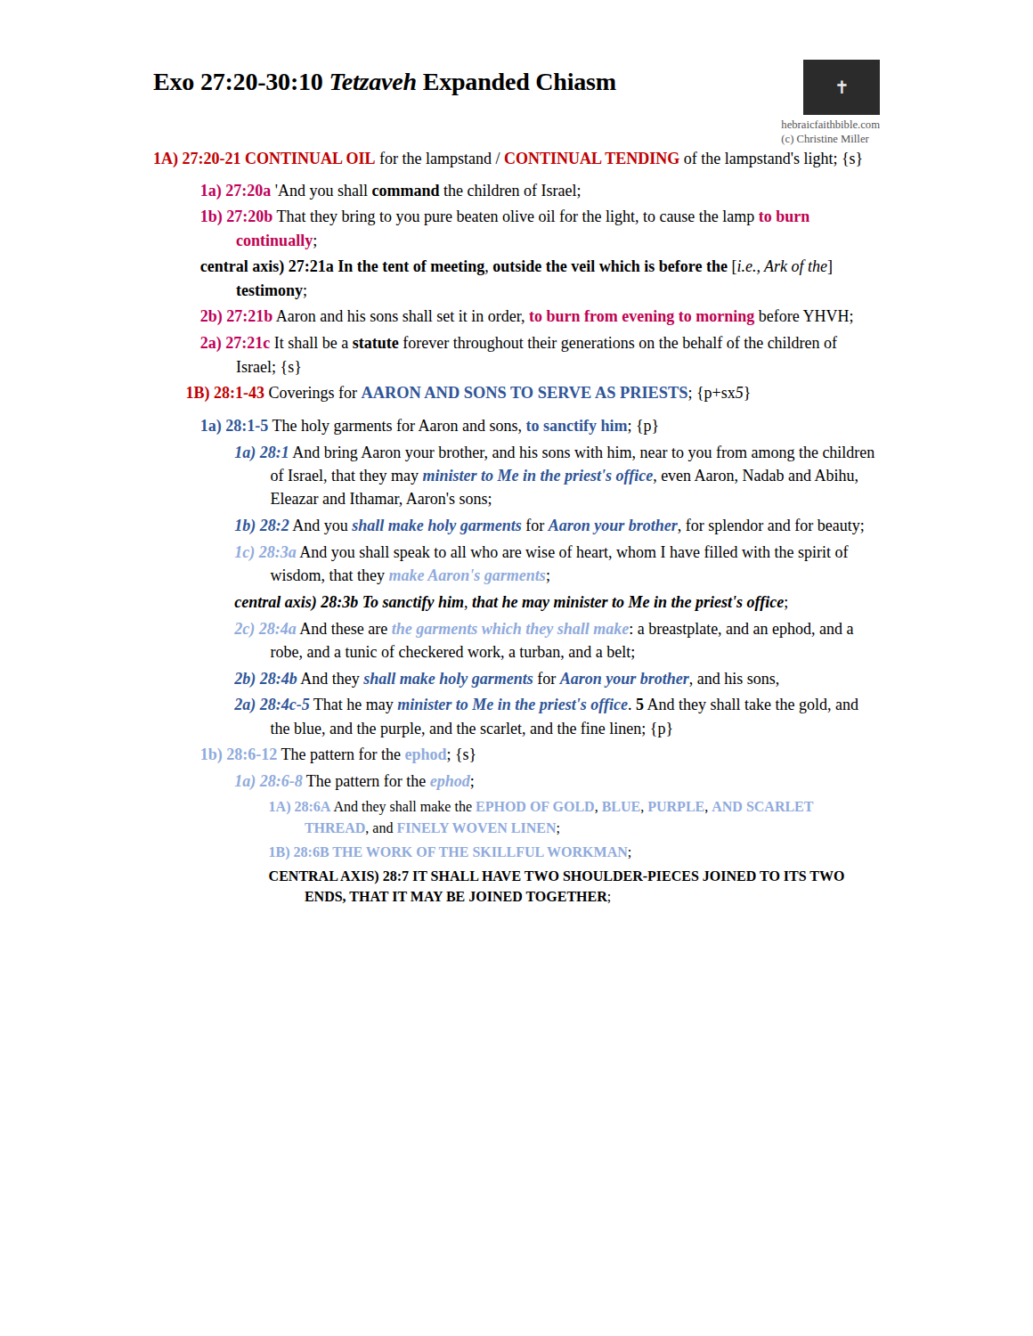hebraicfaithbible.com (c) Christine Miller
Exo 27:20-30:10 Tetzaveh Expanded Chiasm
1A) 27:20-21 CONTINUAL OIL for the lampstand / CONTINUAL TENDING of the lampstand's light; {s}
1a) 27:20a 'And you shall command the children of Israel;
1b) 27:20b That they bring to you pure beaten olive oil for the light, to cause the lamp to burn continually;
central axis) 27:21a In the tent of meeting, outside the veil which is before the [i.e., Ark of the] testimony;
2b) 27:21b Aaron and his sons shall set it in order, to burn from evening to morning before YHVH;
2a) 27:21c It shall be a statute forever throughout their generations on the behalf of the children of Israel; {s}
1B) 28:1-43 Coverings for AARON AND SONS TO SERVE AS PRIESTS; {p+sx5}
1a) 28:1-5 The holy garments for Aaron and sons, to sanctify him; {p}
1a) 28:1 And bring Aaron your brother, and his sons with him, near to you from among the children of Israel, that they may minister to Me in the priest's office, even Aaron, Nadab and Abihu, Eleazar and Ithamar, Aaron's sons;
1b) 28:2 And you shall make holy garments for Aaron your brother, for splendor and for beauty;
1c) 28:3a And you shall speak to all who are wise of heart, whom I have filled with the spirit of wisdom, that they make Aaron's garments;
central axis) 28:3b To sanctify him, that he may minister to Me in the priest's office;
2c) 28:4a And these are the garments which they shall make: a breastplate, and an ephod, and a robe, and a tunic of checkered work, a turban, and a belt;
2b) 28:4b And they shall make holy garments for Aaron your brother, and his sons,
2a) 28:4c-5 That he may minister to Me in the priest's office. 5 And they shall take the gold, and the blue, and the purple, and the scarlet, and the fine linen; {p}
1b) 28:6-12 The pattern for the ephod; {s}
1a) 28:6-8 The pattern for the ephod;
1A) 28:6A And they shall make the EPHOD OF GOLD, BLUE, PURPLE, AND SCARLET THREAD, and FINELY WOVEN LINEN;
1B) 28:6B THE WORK OF THE SKILLFUL WORKMAN;
CENTRAL AXIS) 28:7 IT SHALL HAVE TWO SHOULDER-PIECES JOINED TO ITS TWO ENDS, THAT IT MAY BE JOINED TOGETHER;